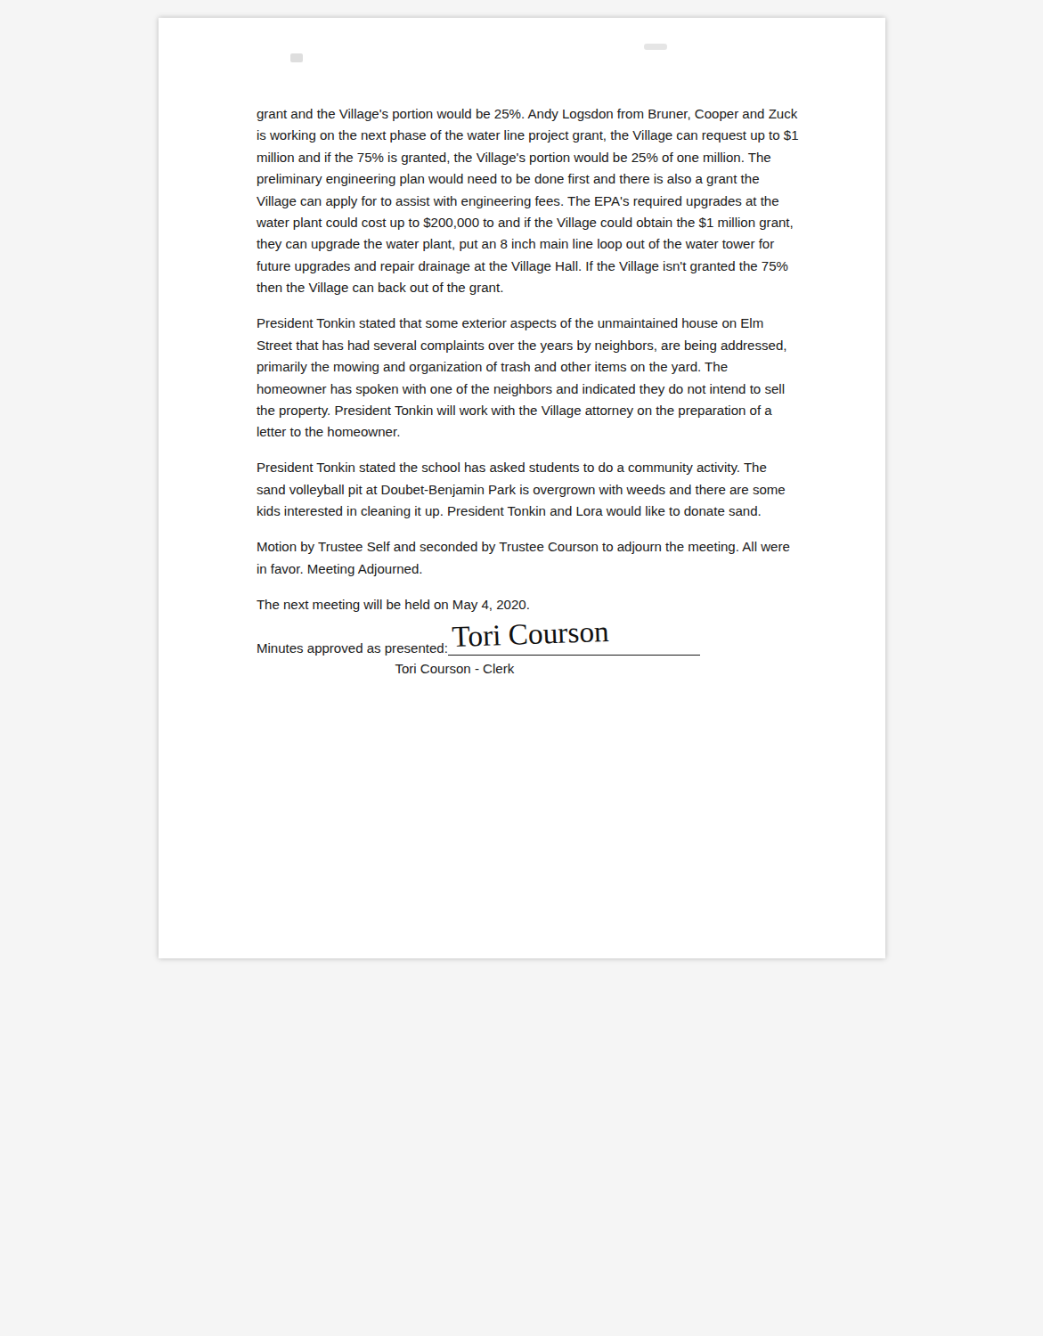grant and the Village's portion would be 25%. Andy Logsdon from Bruner, Cooper and Zuck is working on the next phase of the water line project grant, the Village can request up to $1 million and if the 75% is granted, the Village's portion would be 25% of one million. The preliminary engineering plan would need to be done first and there is also a grant the Village can apply for to assist with engineering fees. The EPA's required upgrades at the water plant could cost up to $200,000 to and if the Village could obtain the $1 million grant, they can upgrade the water plant, put an 8 inch main line loop out of the water tower for future upgrades and repair drainage at the Village Hall. If the Village isn't granted the 75% then the Village can back out of the grant.
President Tonkin stated that some exterior aspects of the unmaintained house on Elm Street that has had several complaints over the years by neighbors, are being addressed, primarily the mowing and organization of trash and other items on the yard. The homeowner has spoken with one of the neighbors and indicated they do not intend to sell the property. President Tonkin will work with the Village attorney on the preparation of a letter to the homeowner.
President Tonkin stated the school has asked students to do a community activity. The sand volleyball pit at Doubet-Benjamin Park is overgrown with weeds and there are some kids interested in cleaning it up. President Tonkin and Lora would like to donate sand.
Motion by Trustee Self and seconded by Trustee Courson to adjourn the meeting. All were in favor. Meeting Adjourned.
The next meeting will be held on May 4, 2020.
Minutes approved as presented: Tori Courson
Tori Courson - Clerk